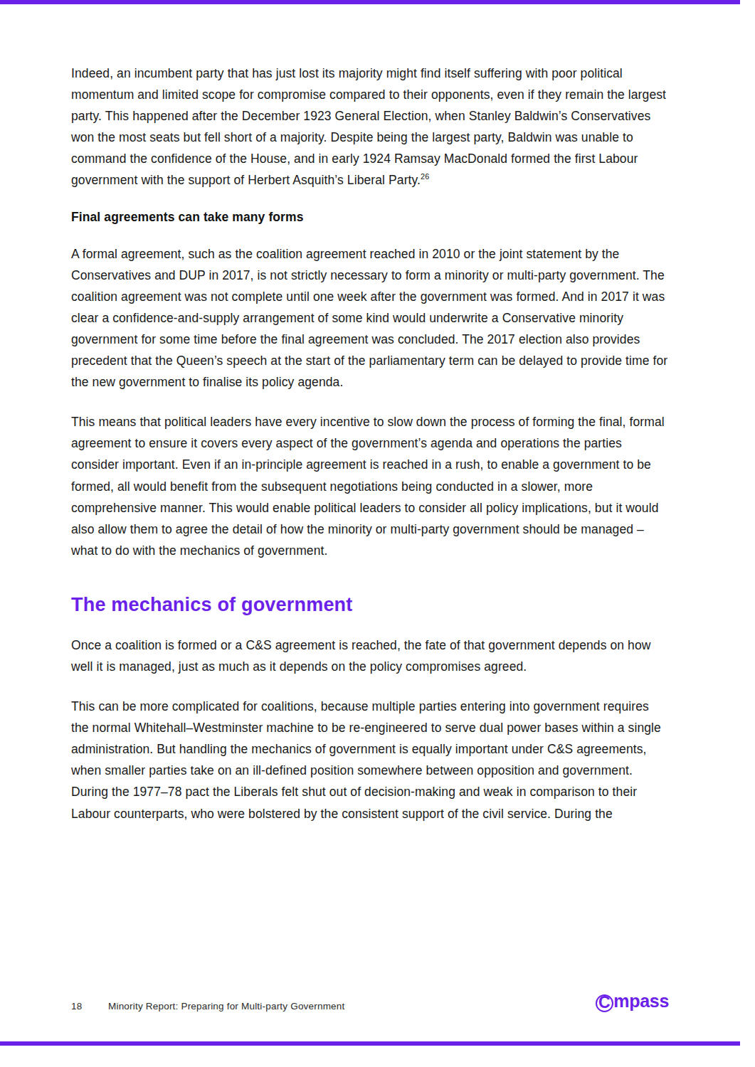Indeed, an incumbent party that has just lost its majority might find itself suffering with poor political momentum and limited scope for compromise compared to their opponents, even if they remain the largest party. This happened after the December 1923 General Election, when Stanley Baldwin’s Conservatives won the most seats but fell short of a majority. Despite being the largest party, Baldwin was unable to command the confidence of the House, and in early 1924 Ramsay MacDonald formed the first Labour government with the support of Herbert Asquith’s Liberal Party.26
Final agreements can take many forms
A formal agreement, such as the coalition agreement reached in 2010 or the joint statement by the Conservatives and DUP in 2017, is not strictly necessary to form a minority or multi-party government. The coalition agreement was not complete until one week after the government was formed. And in 2017 it was clear a confidence-and-supply arrangement of some kind would underwrite a Conservative minority government for some time before the final agreement was concluded. The 2017 election also provides precedent that the Queen’s speech at the start of the parliamentary term can be delayed to provide time for the new government to finalise its policy agenda.
This means that political leaders have every incentive to slow down the process of forming the final, formal agreement to ensure it covers every aspect of the government’s agenda and operations the parties consider important. Even if an in-principle agreement is reached in a rush, to enable a government to be formed, all would benefit from the subsequent negotiations being conducted in a slower, more comprehensive manner. This would enable political leaders to consider all policy implications, but it would also allow them to agree the detail of how the minority or multi-party government should be managed – what to do with the mechanics of government.
The mechanics of government
Once a coalition is formed or a C&S agreement is reached, the fate of that government depends on how well it is managed, just as much as it depends on the policy compromises agreed.
This can be more complicated for coalitions, because multiple parties entering into government requires the normal Whitehall–Westminster machine to be re-engineered to serve dual power bases within a single administration. But handling the mechanics of government is equally important under C&S agreements, when smaller parties take on an ill-defined position somewhere between opposition and government. During the 1977–78 pact the Liberals felt shut out of decision-making and weak in comparison to their Labour counterparts, who were bolstered by the consistent support of the civil service. During the
18 Minority Report: Preparing for Multi-party Government
Cmpass